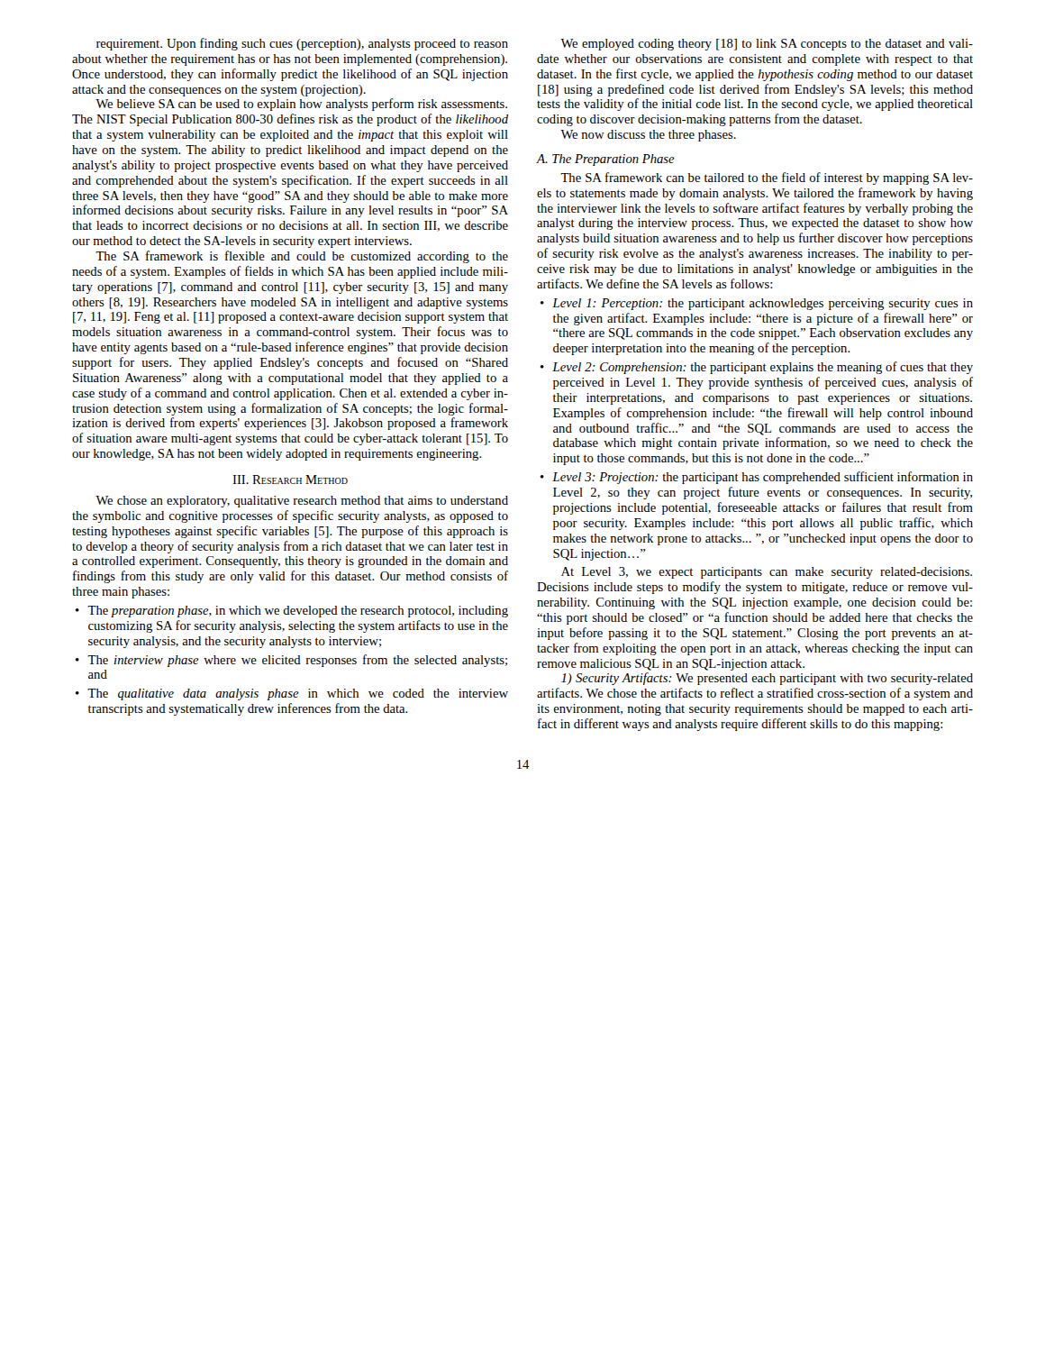requirement. Upon finding such cues (perception), analysts proceed to reason about whether the requirement has or has not been implemented (comprehension). Once understood, they can informally predict the likelihood of an SQL injection attack and the consequences on the system (projection).
We believe SA can be used to explain how analysts perform risk assessments. The NIST Special Publication 800-30 defines risk as the product of the likelihood that a system vulnerability can be exploited and the impact that this exploit will have on the system. The ability to predict likelihood and impact depend on the analyst's ability to project prospective events based on what they have perceived and comprehended about the system's specification. If the expert succeeds in all three SA levels, then they have “good” SA and they should be able to make more informed decisions about security risks. Failure in any level results in “poor” SA that leads to incorrect decisions or no decisions at all. In section III, we describe our method to detect the SA-levels in security expert interviews.
The SA framework is flexible and could be customized according to the needs of a system. Examples of fields in which SA has been applied include military operations [7], command and control [11], cyber security [3, 15] and many others [8, 19]. Researchers have modeled SA in intelligent and adaptive systems [7, 11, 19]. Feng et al. [11] proposed a context-aware decision support system that models situation awareness in a command-control system. Their focus was to have entity agents based on a “rule-based inference engines” that provide decision support for users. They applied Endsley's concepts and focused on “Shared Situation Awareness” along with a computational model that they applied to a case study of a command and control application. Chen et al. extended a cyber intrusion detection system using a formalization of SA concepts; the logic formalization is derived from experts' experiences [3]. Jakobson proposed a framework of situation aware multi-agent systems that could be cyber-attack tolerant [15]. To our knowledge, SA has not been widely adopted in requirements engineering.
III. Research Method
We chose an exploratory, qualitative research method that aims to understand the symbolic and cognitive processes of specific security analysts, as opposed to testing hypotheses against specific variables [5]. The purpose of this approach is to develop a theory of security analysis from a rich dataset that we can later test in a controlled experiment. Consequently, this theory is grounded in the domain and findings from this study are only valid for this dataset. Our method consists of three main phases:
The preparation phase, in which we developed the research protocol, including customizing SA for security analysis, selecting the system artifacts to use in the security analysis, and the security analysts to interview;
The interview phase where we elicited responses from the selected analysts; and
The qualitative data analysis phase in which we coded the interview transcripts and systematically drew inferences from the data.
We employed coding theory [18] to link SA concepts to the dataset and validate whether our observations are consistent and complete with respect to that dataset. In the first cycle, we applied the hypothesis coding method to our dataset [18] using a predefined code list derived from Endsley's SA levels; this method tests the validity of the initial code list. In the second cycle, we applied theoretical coding to discover decision-making patterns from the dataset.
We now discuss the three phases.
A. The Preparation Phase
The SA framework can be tailored to the field of interest by mapping SA levels to statements made by domain analysts. We tailored the framework by having the interviewer link the levels to software artifact features by verbally probing the analyst during the interview process. Thus, we expected the dataset to show how analysts build situation awareness and to help us further discover how perceptions of security risk evolve as the analyst's awareness increases. The inability to perceive risk may be due to limitations in analyst' knowledge or ambiguities in the artifacts. We define the SA levels as follows:
Level 1: Perception: the participant acknowledges perceiving security cues in the given artifact. Examples include: “there is a picture of a firewall here” or “there are SQL commands in the code snippet.” Each observation excludes any deeper interpretation into the meaning of the perception.
Level 2: Comprehension: the participant explains the meaning of cues that they perceived in Level 1. They provide synthesis of perceived cues, analysis of their interpretations, and comparisons to past experiences or situations. Examples of comprehension include: “the firewall will help control inbound and outbound traffic...” and “the SQL commands are used to access the database which might contain private information, so we need to check the input to those commands, but this is not done in the code...”
Level 3: Projection: the participant has comprehended sufficient information in Level 2, so they can project future events or consequences. In security, projections include potential, foreseeable attacks or failures that result from poor security. Examples include: “this port allows all public traffic, which makes the network prone to attacks... ”, or ”unchecked input opens the door to SQL injection…”
At Level 3, we expect participants can make security related-decisions. Decisions include steps to modify the system to mitigate, reduce or remove vulnerability. Continuing with the SQL injection example, one decision could be: “this port should be closed” or “a function should be added here that checks the input before passing it to the SQL statement.” Closing the port prevents an attacker from exploiting the open port in an attack, whereas checking the input can remove malicious SQL in an SQL-injection attack.
1) Security Artifacts: We presented each participant with two security-related artifacts. We chose the artifacts to reflect a stratified cross-section of a system and its environment, noting that security requirements should be mapped to each artifact in different ways and analysts require different skills to do this mapping:
14